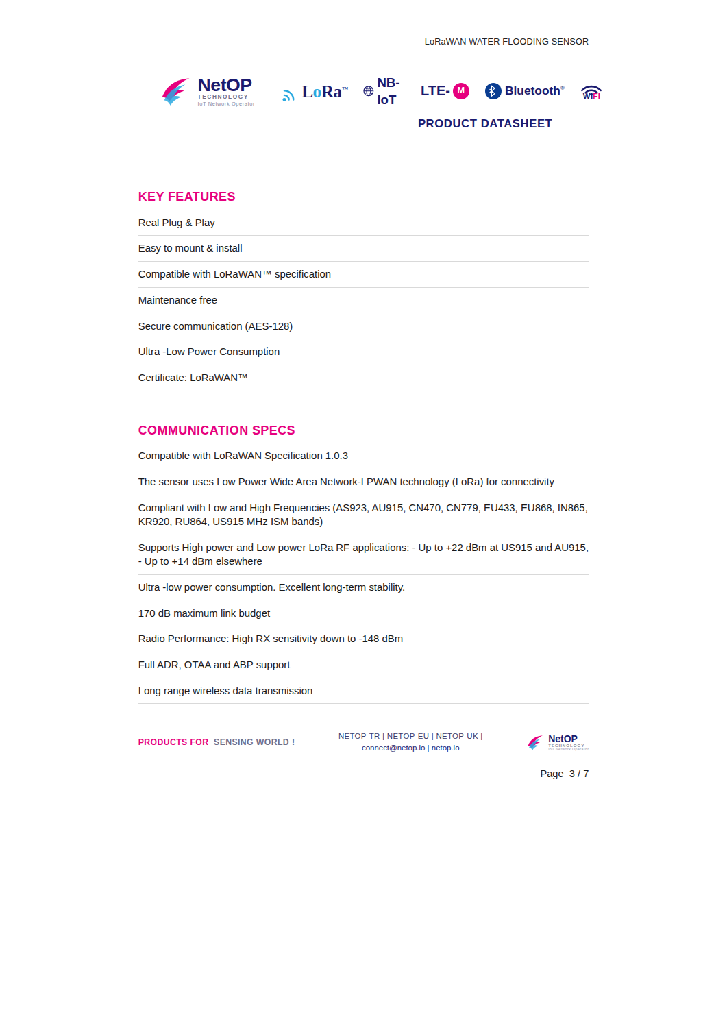LoRaWAN WATER FLOODING SENSOR
NetOP
TECHNOLOGY
IoT Network Operator
Lo Ra™
NB-IoT
LTE-M
Bluetooth®
WIFI
PRODUCT DATASHEET
KEY FEATURES
Real Plug & Play
Easy to mount & install
Compatible with LoRaWAN™ specification
Maintenance free
Secure communication (AES-128)
Ultra -Low Power Consumption
Certificate: LoRaWAN™
COMMUNICATION SPECS
Compatible with LoRaWAN Specification 1.0.3
The sensor uses Low Power Wide Area Network-LPWAN technology (LoRa) for connectivity
Compliant with Low and High Frequencies (AS923, AU915, CN470, CN779, EU433, EU868, IN865, KR920, RU864, US915 MHz ISM bands)
Supports High power and Low power LoRa RF applications: - Up to +22 dBm at US915 and AU915, - Up to +14 dBm elsewhere
Ultra -low power consumption. Excellent long-term stability.
170 dB maximum link budget
Radio Performance: High RX sensitivity down to -148 dBm
Full ADR, OTAA and ABP support
Long range wireless data transmission
PRODUCTS FOR SENSING WORLD !
NETOP-TR | NETOP-EU | NETOP-UK |
connect@netop.io | netop.io
NetOP
TECHNOLOGY
IoT Network Operator
Page 3 / 7